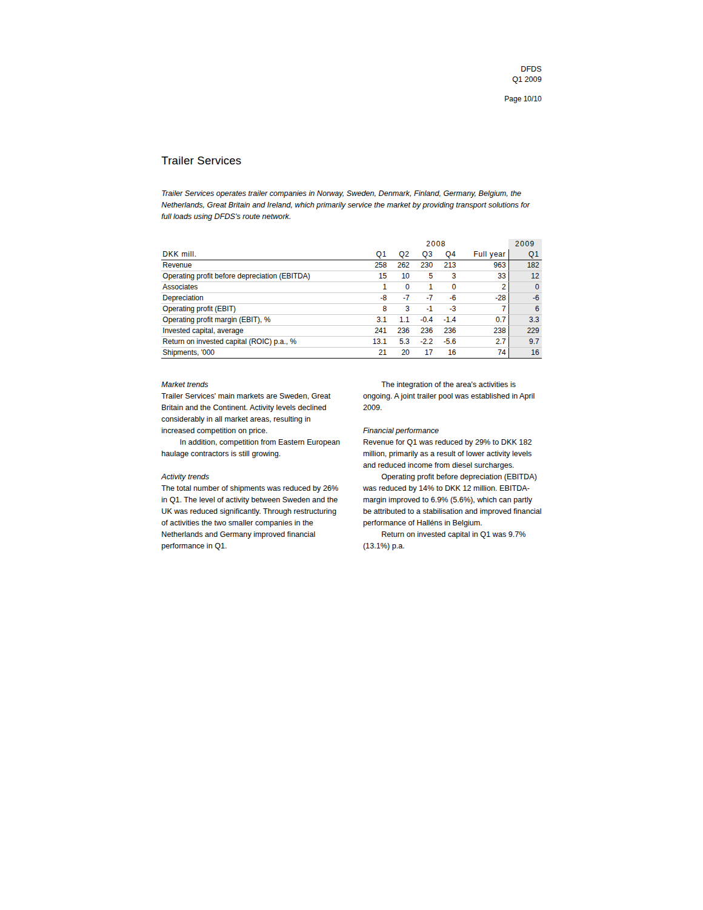DFDS
Q1 2009
Page 10/10
Trailer Services
Trailer Services operates trailer companies in Norway, Sweden, Denmark, Finland, Germany, Belgium, the Netherlands, Great Britain and Ireland, which primarily service the market by providing transport solutions for full loads using DFDS's route network.
| | 2008 | 2009 |
| DKK mill. | Q1 | Q2 | Q3 | Q4 | Full year | Q1 |
| Revenue | 258 | 262 | 230 | 213 | 963 | 182 |
| Operating profit before depreciation (EBITDA) | 15 | 10 | 5 | 3 | 33 | 12 |
| Associates | 1 | 0 | 1 | 0 | 2 | 0 |
| Depreciation | -8 | -7 | -7 | -6 | -28 | -6 |
| Operating profit (EBIT) | 8 | 3 | -1 | -3 | 7 | 6 |
| Operating profit margin (EBIT), % | 3.1 | 1.1 | -0.4 | -1.4 | 0.7 | 3.3 |
| Invested capital, average | 241 | 236 | 236 | 236 | 238 | 229 |
| Return on invested capital (ROIC) p.a., % | 13.1 | 5.3 | -2.2 | -5.6 | 2.7 | 9.7 |
| Shipments, '000 | 21 | 20 | 17 | 16 | 74 | 16 |
Market trends
Trailer Services' main markets are Sweden, Great Britain and the Continent. Activity levels declined considerably in all market areas, resulting in increased competition on price.
In addition, competition from Eastern European haulage contractors is still growing.
Activity trends
The total number of shipments was reduced by 26% in Q1. The level of activity between Sweden and the UK was reduced significantly. Through restructuring of activities the two smaller companies in the Netherlands and Germany improved financial performance in Q1.
The integration of the area's activities is ongoing. A joint trailer pool was established in April 2009.
Financial performance
Revenue for Q1 was reduced by 29% to DKK 182 million, primarily as a result of lower activity levels and reduced income from diesel surcharges.
Operating profit before depreciation (EBITDA) was reduced by 14% to DKK 12 million. EBITDA-margin improved to 6.9% (5.6%), which can partly be attributed to a stabilisation and improved financial performance of Halléns in Belgium.
Return on invested capital in Q1 was 9.7% (13.1%) p.a.